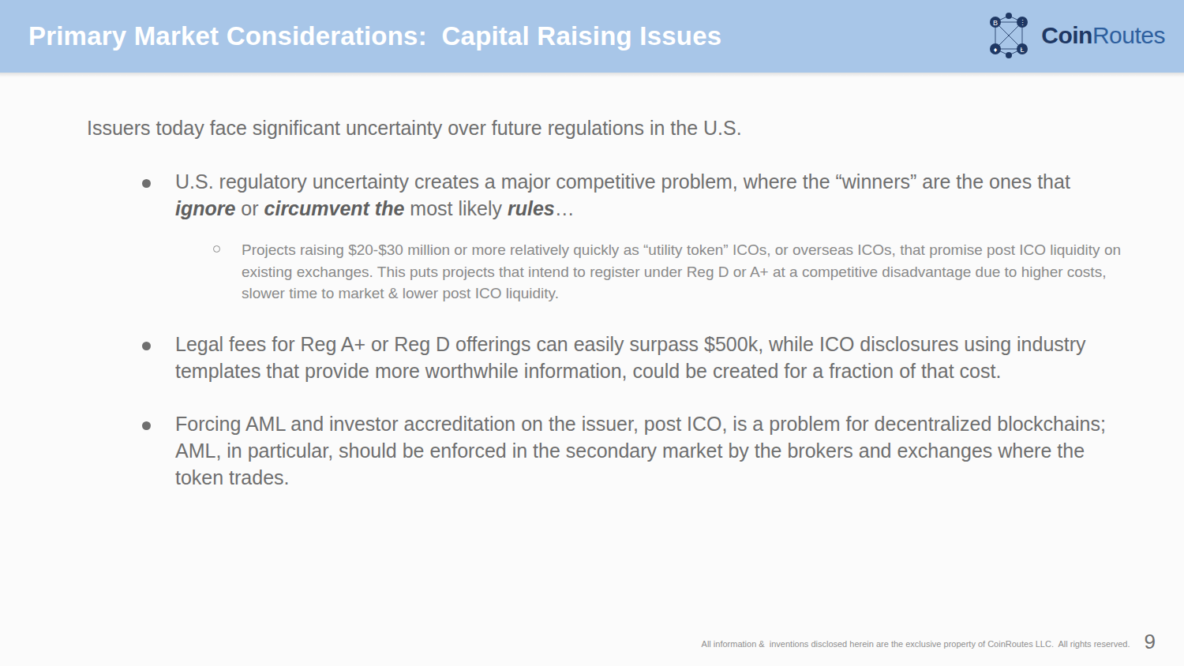Primary Market Considerations: Capital Raising Issues
B ⋮ ♦ Ł
Coin Routes
Issuers today face significant uncertainty over future regulations in the U.S.
U.S. regulatory uncertainty creates a major competitive problem, where the “winners” are the ones that ignore or circumvent the most likely rules…
Projects raising $20-$30 million or more relatively quickly as “utility token” ICOs, or overseas ICOs, that promise post ICO liquidity on existing exchanges. This puts projects that intend to register under Reg D or A+ at a competitive disadvantage due to higher costs, slower time to market & lower post ICO liquidity.
Legal fees for Reg A+ or Reg D offerings can easily surpass $500k, while ICO disclosures using industry templates that provide more worthwhile information, could be created for a fraction of that cost.
Forcing AML and investor accreditation on the issuer, post ICO, is a problem for decentralized blockchains; AML, in particular, should be enforced in the secondary market by the brokers and exchanges where the token trades.
All information & inventions disclosed herein are the exclusive property of CoinRoutes LLC. All rights reserved.
9